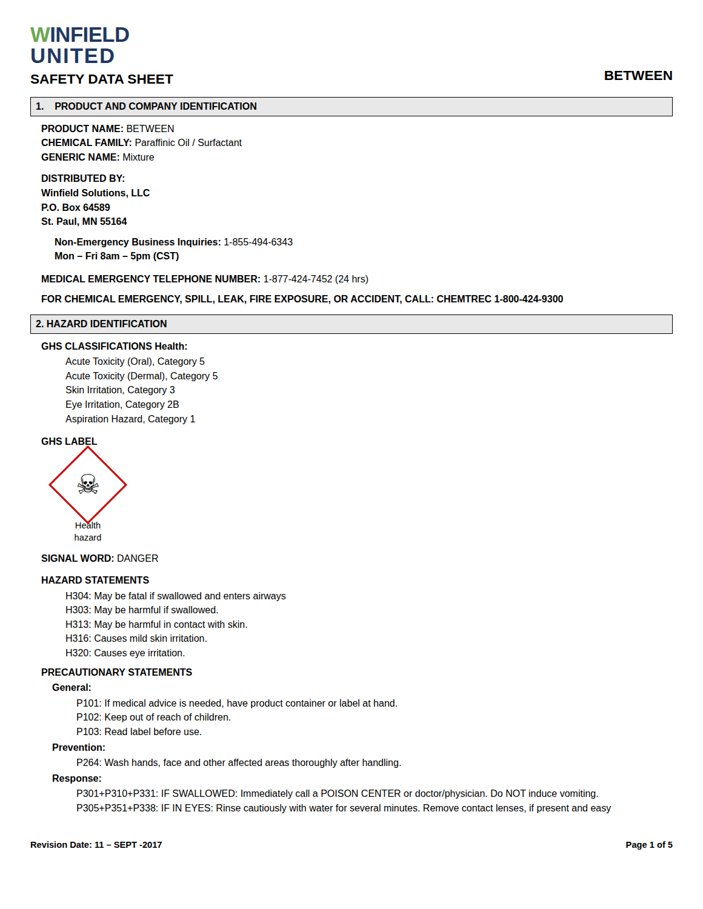WINFIELD
UNITED
SAFETY DATA SHEET
BETWEEN
1. PRODUCT AND COMPANY IDENTIFICATION
PRODUCT NAME: BETWEEN
CHEMICAL FAMILY: Paraffinic Oil / Surfactant
GENERIC NAME: Mixture
DISTRIBUTED BY:
Winfield Solutions, LLC
P.O. Box 64589
St. Paul, MN 55164
Non-Emergency Business Inquiries: 1-855-494-6343
Mon – Fri 8am – 5pm (CST)
MEDICAL EMERGENCY TELEPHONE NUMBER: 1-877-424-7452 (24 hrs)
FOR CHEMICAL EMERGENCY, SPILL, LEAK, FIRE EXPOSURE, OR ACCIDENT, CALL: CHEMTREC 1-800-424-9300
2. HAZARD IDENTIFICATION
GHS CLASSIFICATIONS Health:
Acute Toxicity (Oral), Category 5
Acute Toxicity (Dermal), Category 5
Skin Irritation, Category 3
Eye Irritation, Category 2B
Aspiration Hazard, Category 1
GHS LABEL
☠
Health
hazard
SIGNAL WORD: DANGER
HAZARD STATEMENTS
H304: May be fatal if swallowed and enters airways
H303: May be harmful if swallowed.
H313: May be harmful in contact with skin.
H316: Causes mild skin irritation.
H320: Causes eye irritation.
PRECAUTIONARY STATEMENTS
General:
P101: If medical advice is needed, have product container or label at hand.
P102: Keep out of reach of children.
P103: Read label before use.
Prevention:
P264: Wash hands, face and other affected areas thoroughly after handling.
Response:
P301+P310+P331: IF SWALLOWED: Immediately call a POISON CENTER or doctor/physician. Do NOT induce vomiting.
P305+P351+P338: IF IN EYES: Rinse cautiously with water for several minutes. Remove contact lenses, if present and easy
Revision Date: 11 – SEPT -2017
Page 1 of 5